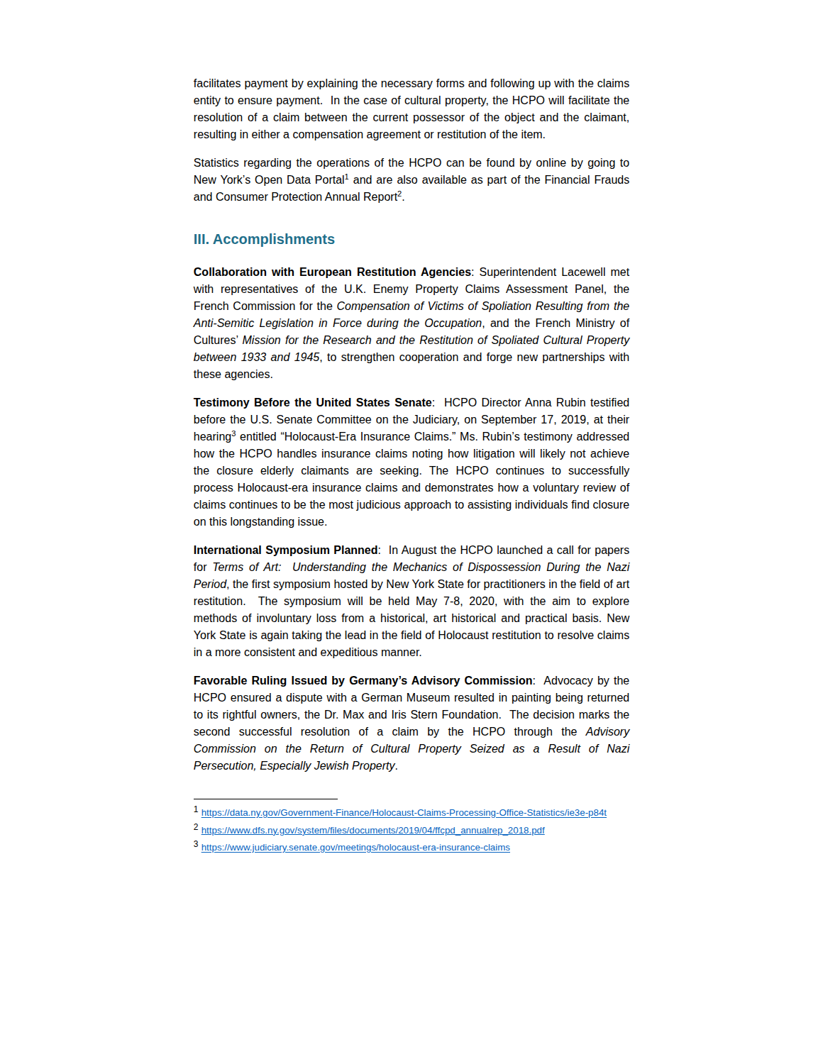facilitates payment by explaining the necessary forms and following up with the claims entity to ensure payment. In the case of cultural property, the HCPO will facilitate the resolution of a claim between the current possessor of the object and the claimant, resulting in either a compensation agreement or restitution of the item.
Statistics regarding the operations of the HCPO can be found by online by going to New York’s Open Data Portal1 and are also available as part of the Financial Frauds and Consumer Protection Annual Report2.
III. Accomplishments
Collaboration with European Restitution Agencies: Superintendent Lacewell met with representatives of the U.K. Enemy Property Claims Assessment Panel, the French Commission for the Compensation of Victims of Spoliation Resulting from the Anti-Semitic Legislation in Force during the Occupation, and the French Ministry of Cultures’ Mission for the Research and the Restitution of Spoliated Cultural Property between 1933 and 1945, to strengthen cooperation and forge new partnerships with these agencies.
Testimony Before the United States Senate: HCPO Director Anna Rubin testified before the U.S. Senate Committee on the Judiciary, on September 17, 2019, at their hearing3 entitled “Holocaust-Era Insurance Claims.” Ms. Rubin’s testimony addressed how the HCPO handles insurance claims noting how litigation will likely not achieve the closure elderly claimants are seeking. The HCPO continues to successfully process Holocaust-era insurance claims and demonstrates how a voluntary review of claims continues to be the most judicious approach to assisting individuals find closure on this longstanding issue.
International Symposium Planned: In August the HCPO launched a call for papers for Terms of Art: Understanding the Mechanics of Dispossession During the Nazi Period, the first symposium hosted by New York State for practitioners in the field of art restitution. The symposium will be held May 7-8, 2020, with the aim to explore methods of involuntary loss from a historical, art historical and practical basis. New York State is again taking the lead in the field of Holocaust restitution to resolve claims in a more consistent and expeditious manner.
Favorable Ruling Issued by Germany’s Advisory Commission: Advocacy by the HCPO ensured a dispute with a German Museum resulted in painting being returned to its rightful owners, the Dr. Max and Iris Stern Foundation. The decision marks the second successful resolution of a claim by the HCPO through the Advisory Commission on the Return of Cultural Property Seized as a Result of Nazi Persecution, Especially Jewish Property.
1 https://data.ny.gov/Government-Finance/Holocaust-Claims-Processing-Office-Statistics/ie3e-p84t
2 https://www.dfs.ny.gov/system/files/documents/2019/04/ffcpd_annualrep_2018.pdf
3 https://www.judiciary.senate.gov/meetings/holocaust-era-insurance-claims